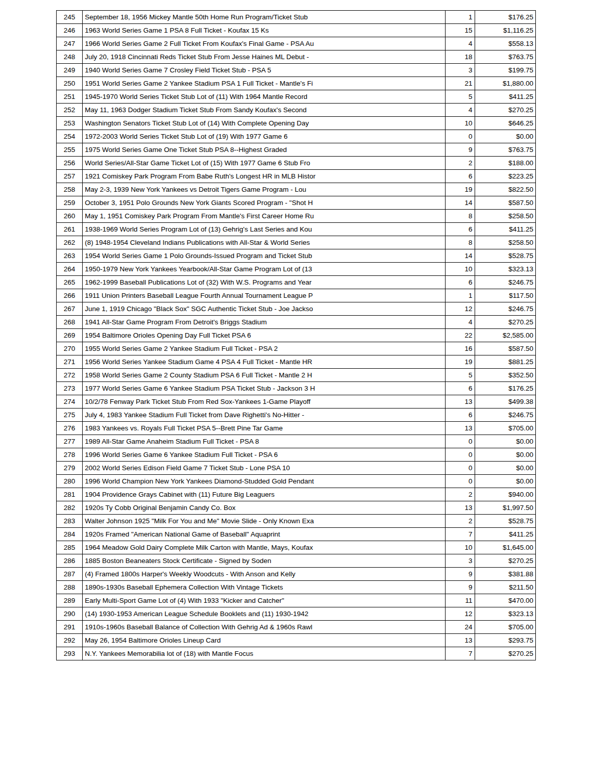| 245 | September 18, 1956 Mickey Mantle 50th Home Run Program/Ticket Stub | 1 | $176.25 |
| 246 | 1963 World Series Game 1 PSA 8 Full Ticket - Koufax 15 Ks | 15 | $1,116.25 |
| 247 | 1966 World Series Game 2 Full Ticket From Koufax's Final Game - PSA Au | 4 | $558.13 |
| 248 | July 20, 1918 Cincinnati Reds Ticket Stub From Jesse Haines ML Debut - | 18 | $763.75 |
| 249 | 1940 World Series Game 7 Crosley Field Ticket Stub - PSA 5 | 3 | $199.75 |
| 250 | 1951 World Series Game 2 Yankee Stadium PSA 1 Full Ticket - Mantle's Fi | 21 | $1,880.00 |
| 251 | 1945-1970 World Series Ticket Stub Lot of (11) With 1964 Mantle Record | 5 | $411.25 |
| 252 | May 11, 1963 Dodger Stadium Ticket Stub From Sandy Koufax's Second | 4 | $270.25 |
| 253 | Washington Senators Ticket Stub Lot of (14) With Complete Opening Day | 10 | $646.25 |
| 254 | 1972-2003 World Series Ticket Stub Lot of (19) With 1977 Game 6 | 0 | $0.00 |
| 255 | 1975 World Series Game One Ticket Stub PSA 8--Highest Graded | 9 | $763.75 |
| 256 | World Series/All-Star Game Ticket Lot of (15) With 1977 Game 6 Stub Fro | 2 | $188.00 |
| 257 | 1921 Comiskey Park Program From Babe Ruth's Longest HR in MLB Histor | 6 | $223.25 |
| 258 | May 2-3, 1939 New York Yankees vs Detroit Tigers Game Program - Lou | 19 | $822.50 |
| 259 | October 3, 1951 Polo Grounds New York Giants Scored Program - "Shot H | 14 | $587.50 |
| 260 | May 1, 1951 Comiskey Park Program From Mantle's First Career Home Ru | 8 | $258.50 |
| 261 | 1938-1969 World Series Program Lot of (13) Gehrig's Last Series and Kou | 6 | $411.25 |
| 262 | (8) 1948-1954 Cleveland Indians Publications with All-Star & World Series | 8 | $258.50 |
| 263 | 1954 World Series Game 1 Polo Grounds-Issued Program and Ticket Stub | 14 | $528.75 |
| 264 | 1950-1979 New York Yankees Yearbook/All-Star Game Program Lot of (13 | 10 | $323.13 |
| 265 | 1962-1999 Baseball Publications Lot of (32) With W.S. Programs and Year | 6 | $246.75 |
| 266 | 1911 Union Printers Baseball League Fourth Annual Tournament League P | 1 | $117.50 |
| 267 | June 1, 1919 Chicago "Black Sox" SGC Authentic Ticket Stub - Joe Jackso | 12 | $246.75 |
| 268 | 1941 All-Star Game Program From Detroit's Briggs Stadium | 4 | $270.25 |
| 269 | 1954 Baltimore Orioles Opening Day Full Ticket PSA 6 | 22 | $2,585.00 |
| 270 | 1955 World Series Game 2 Yankee Stadium Full Ticket - PSA 2 | 16 | $587.50 |
| 271 | 1956 World Series Yankee Stadium Game 4 PSA 4 Full Ticket - Mantle HR | 19 | $881.25 |
| 272 | 1958 World Series Game 2 County Stadium PSA 6 Full Ticket - Mantle 2 H | 5 | $352.50 |
| 273 | 1977 World Series Game 6 Yankee Stadium PSA Ticket Stub - Jackson 3 H | 6 | $176.25 |
| 274 | 10/2/78 Fenway Park Ticket Stub From Red Sox-Yankees 1-Game Playoff | 13 | $499.38 |
| 275 | July 4, 1983 Yankee Stadium Full Ticket from Dave Righetti's No-Hitter - | 6 | $246.75 |
| 276 | 1983 Yankees vs. Royals Full Ticket PSA 5--Brett Pine Tar Game | 13 | $705.00 |
| 277 | 1989 All-Star Game Anaheim Stadium Full Ticket - PSA 8 | 0 | $0.00 |
| 278 | 1996 World Series Game 6 Yankee Stadium Full Ticket - PSA 6 | 0 | $0.00 |
| 279 | 2002 World Series Edison Field Game 7 Ticket Stub - Lone PSA 10 | 0 | $0.00 |
| 280 | 1996 World Champion New York Yankees Diamond-Studded Gold Pendant | 0 | $0.00 |
| 281 | 1904 Providence Grays Cabinet with (11) Future Big Leaguers | 2 | $940.00 |
| 282 | 1920s Ty Cobb Original Benjamin Candy Co. Box | 13 | $1,997.50 |
| 283 | Walter Johnson 1925 "Milk For You and Me" Movie Slide - Only Known Exa | 2 | $528.75 |
| 284 | 1920s Framed "American National Game of Baseball" Aquaprint | 7 | $411.25 |
| 285 | 1964 Meadow Gold Dairy Complete Milk Carton with Mantle, Mays, Koufax | 10 | $1,645.00 |
| 286 | 1885 Boston Beaneaters Stock Certificate - Signed by Soden | 3 | $270.25 |
| 287 | (4) Framed 1800s Harper's Weekly Woodcuts - With Anson and Kelly | 9 | $381.88 |
| 288 | 1890s-1930s Baseball Ephemera Collection With Vintage Tickets | 9 | $211.50 |
| 289 | Early Multi-Sport Game Lot of (4) With 1933 "Kicker and Catcher" | 11 | $470.00 |
| 290 | (14) 1930-1953 American League Schedule Booklets and (11) 1930-1942 | 12 | $323.13 |
| 291 | 1910s-1960s Baseball Balance of Collection With Gehrig Ad & 1960s Rawl | 24 | $705.00 |
| 292 | May 26, 1954 Baltimore Orioles Lineup Card | 13 | $293.75 |
| 293 | N.Y. Yankees Memorabilia lot of (18) with Mantle Focus | 7 | $270.25 |